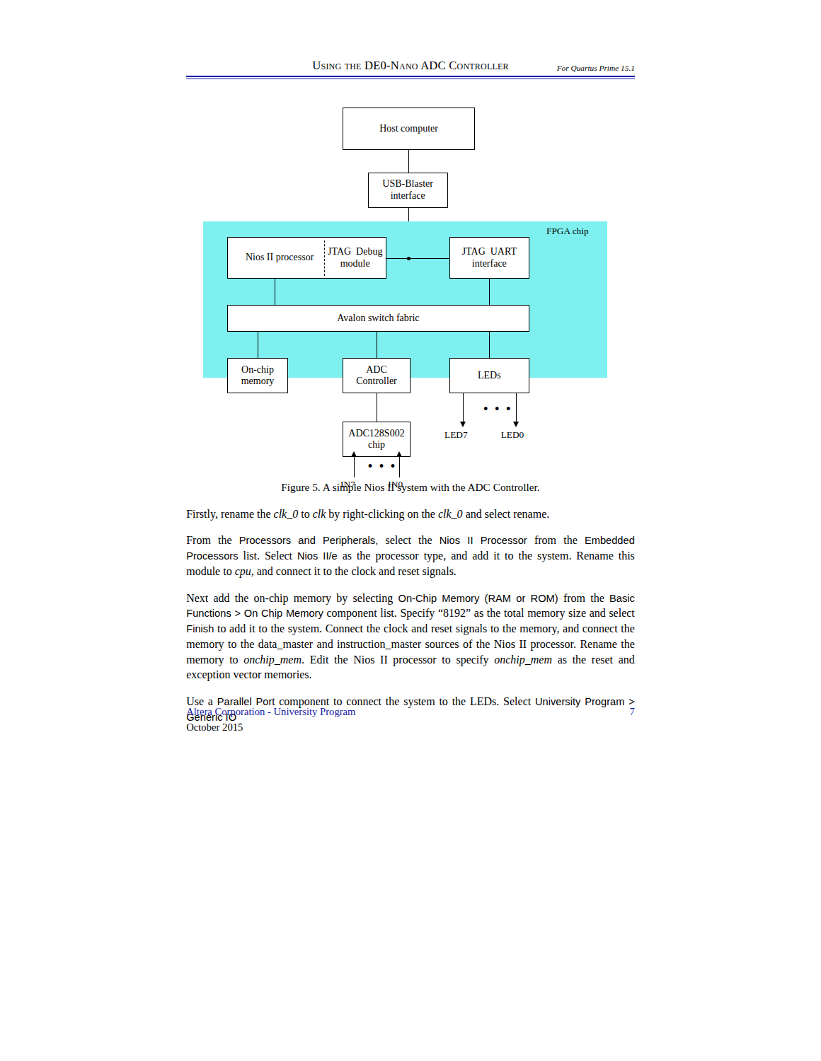Using the DE0-Nano ADC Controller
For Quartus Prime 15.1
Host computer
USB-Blaster
interface
FPGA chip
Nios II processor
JTAG Debug
module
JTAG UART
interface
Avalon switch fabric
On-chip
memory
ADC
Controller
LEDs
• • •
LED7
LED0
ADC128S002
chip
• • •
IN7
IN0
Figure 5. A simple Nios II system with the ADC Controller.
Firstly, rename the clk_0 to clk by right-clicking on the clk_0 and select rename.
From the Processors and Peripherals, select the Nios II Processor from the Embedded Processors list. Select Nios II/e as the processor type, and add it to the system. Rename this module to cpu, and connect it to the clock and reset signals.
Next add the on-chip memory by selecting On-Chip Memory (RAM or ROM) from the Basic Functions > On Chip Memory component list. Specify “8192” as the total memory size and select Finish to add it to the system. Connect the clock and reset signals to the memory, and connect the memory to the data_master and instruction_master sources of the Nios II processor. Rename the memory to onchip_mem. Edit the Nios II processor to specify onchip_mem as the reset and exception vector memories.
Use a Parallel Port component to connect the system to the LEDs. Select University Program > Generic IO
Altera Corporation - University Program October 2015
7